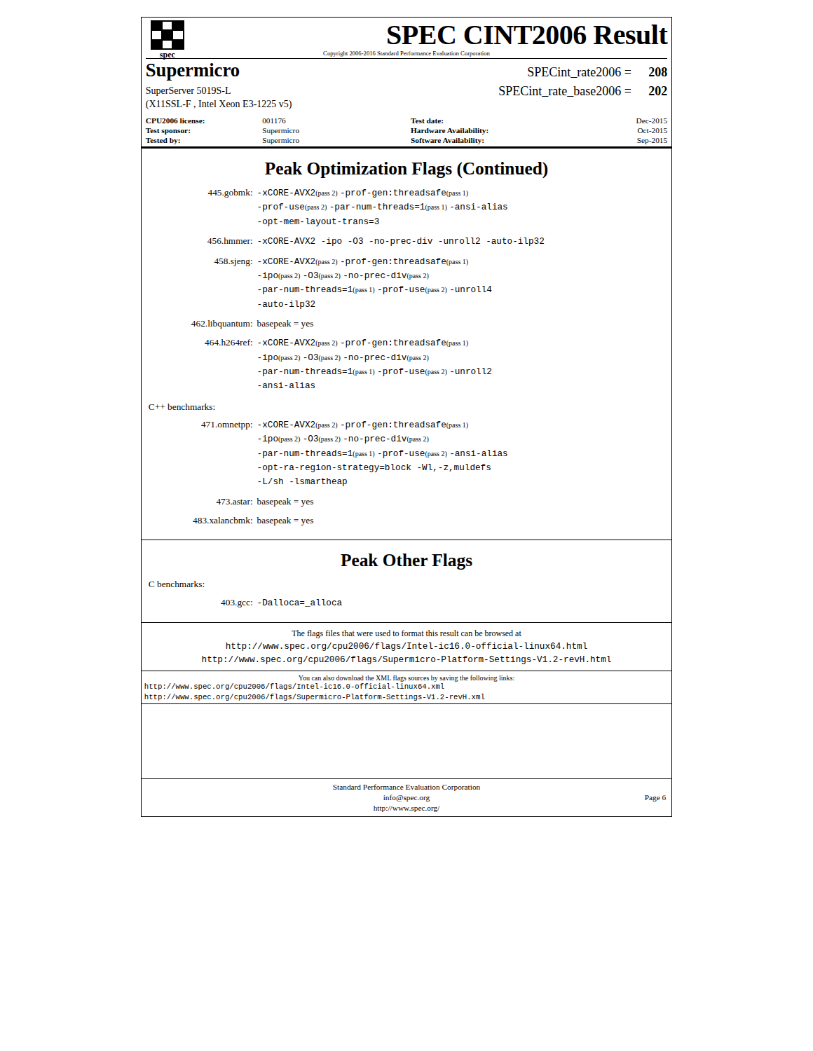spec
SPEC CINT2006 Result
Copyright 2006-2016 Standard Performance Evaluation Corporation
Supermicro
SuperServer 5019S-L
(X11SSL-F , Intel Xeon E3-1225 v5)
SPECint_rate2006 = 208
SPECint_rate_base2006 = 202
| CPU2006 license: | 001176 | Test date: | Dec-2015 |
| Test sponsor: | Supermicro | Hardware Availability: | Oct-2015 |
| Tested by: | Supermicro | Software Availability: | Sep-2015 |
Peak Optimization Flags (Continued)
445.gobmk:
-xCORE-AVX2(pass 2) -prof-gen:threadsafe(pass 1)
-prof-use(pass 2) -par-num-threads=1(pass 1) -ansi-alias
-opt-mem-layout-trans=3
456.hmmer:
-xCORE-AVX2 -ipo -O3 -no-prec-div -unroll2 -auto-ilp32
458.sjeng:
-xCORE-AVX2(pass 2) -prof-gen:threadsafe(pass 1)
-ipo(pass 2) -O3(pass 2) -no-prec-div(pass 2)
-par-num-threads=1(pass 1) -prof-use(pass 2) -unroll4
-auto-ilp32
462.libquantum:
basepeak = yes
464.h264ref:
-xCORE-AVX2(pass 2) -prof-gen:threadsafe(pass 1)
-ipo(pass 2) -O3(pass 2) -no-prec-div(pass 2)
-par-num-threads=1(pass 1) -prof-use(pass 2) -unroll2
-ansi-alias
C++ benchmarks:
471.omnetpp:
-xCORE-AVX2(pass 2) -prof-gen:threadsafe(pass 1)
-ipo(pass 2) -O3(pass 2) -no-prec-div(pass 2)
-par-num-threads=1(pass 1) -prof-use(pass 2) -ansi-alias
-opt-ra-region-strategy=block -Wl,-z,muldefs
-L/sh -lsmartheap
473.astar:
basepeak = yes
483.xalancbmk:
basepeak = yes
Peak Other Flags
C benchmarks:
403.gcc:
-Dalloca=_alloca
The flags files that were used to format this result can be browsed at
http://www.spec.org/cpu2006/flags/Intel-ic16.0-official-linux64.html http://www.spec.org/cpu2006/flags/Supermicro-Platform-Settings-V1.2-revH.html
You can also download the XML flags sources by saving the following links:
http://www.spec.org/cpu2006/flags/Intel-ic16.0-official-linux64.xml http://www.spec.org/cpu2006/flags/Supermicro-Platform-Settings-V1.2-revH.xml
Standard Performance Evaluation Corporation
info@spec.org
http://www.spec.org/
Page 6